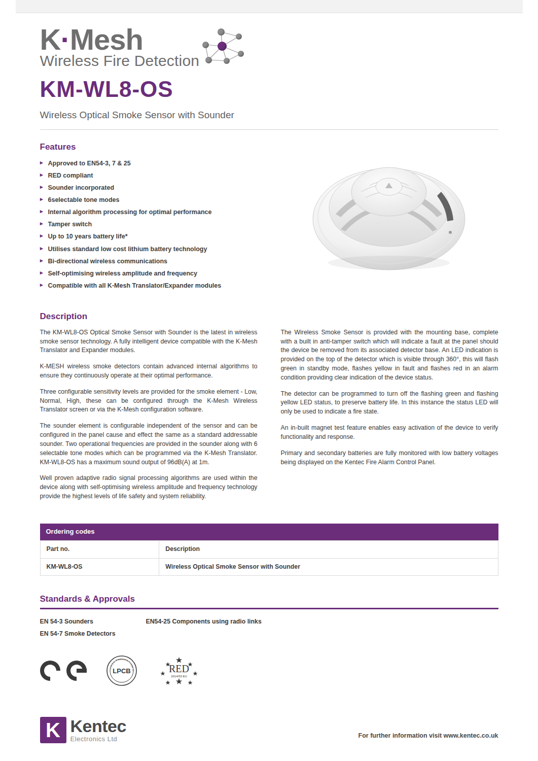K·Mesh
Wireless Fire Detection
KM-WL8-OS
Wireless Optical Smoke Sensor with Sounder
Features
Approved to EN54-3, 7 & 25
RED compliant
Sounder incorporated
6selectable tone modes
Internal algorithm processing for optimal performance
Tamper switch
Up to 10 years battery life*
Utilises standard low cost lithium battery technology
Bi-directional wireless communications
Self-optimising wireless amplitude and frequency
Compatible with all K-Mesh Translator/Expander modules
Description
The KM-WL8-OS Optical Smoke Sensor with Sounder is the latest in wireless smoke sensor technology. A fully intelligent device compatible with the K-Mesh Translator and Expander modules.
K-MESH wireless smoke detectors contain advanced internal algorithms to ensure they continuously operate at their optimal performance.
Three configurable sensitivity levels are provided for the smoke element - Low, Normal, High, these can be configured through the K-Mesh Wireless Translator screen or via the K-Mesh configuration software.
The sounder element is configurable independent of the sensor and can be configured in the panel cause and effect the same as a standard addressable sounder. Two operational frequencies are provided in the sounder along with 6 selectable tone modes which can be programmed via the K-Mesh Translator. KM-WL8-OS has a maximum sound output of 96dB(A) at 1m.
Well proven adaptive radio signal processing algorithms are used within the device along with self-optimising wireless amplitude and frequency technology provide the highest levels of life safety and system reliability.
The Wireless Smoke Sensor is provided with the mounting base, complete with a built in anti-tamper switch which will indicate a fault at the panel should the device be removed from its associated detector base. An LED indication is provided on the top of the detector which is visible through 360°, this will flash green in standby mode, flashes yellow in fault and flashes red in an alarm condition providing clear indication of the device status.
The detector can be programmed to turn off the flashing green and flashing yellow LED status, to preserve battery life. In this instance the status LED will only be used to indicate a fire state.
An in-built magnet test feature enables easy activation of the device to verify functionality and response.
Primary and secondary batteries are fully monitored with low battery voltages being displayed on the Kentec Fire Alarm Control Panel.
Ordering codes
| Part no. | Description |
| --- | --- |
| KM-WL8-OS | Wireless Optical Smoke Sensor with Sounder |
Standards & Approvals
EN 54-3 Sounders
EN 54-7 Smoke Detectors
EN54-25 Components using radio links
LPCB LOSS PREVENTION CERTIFICATION RED 2014/53 EU
K
Kentec
Electronics Ltd
For further information visit www.kentec.co.uk